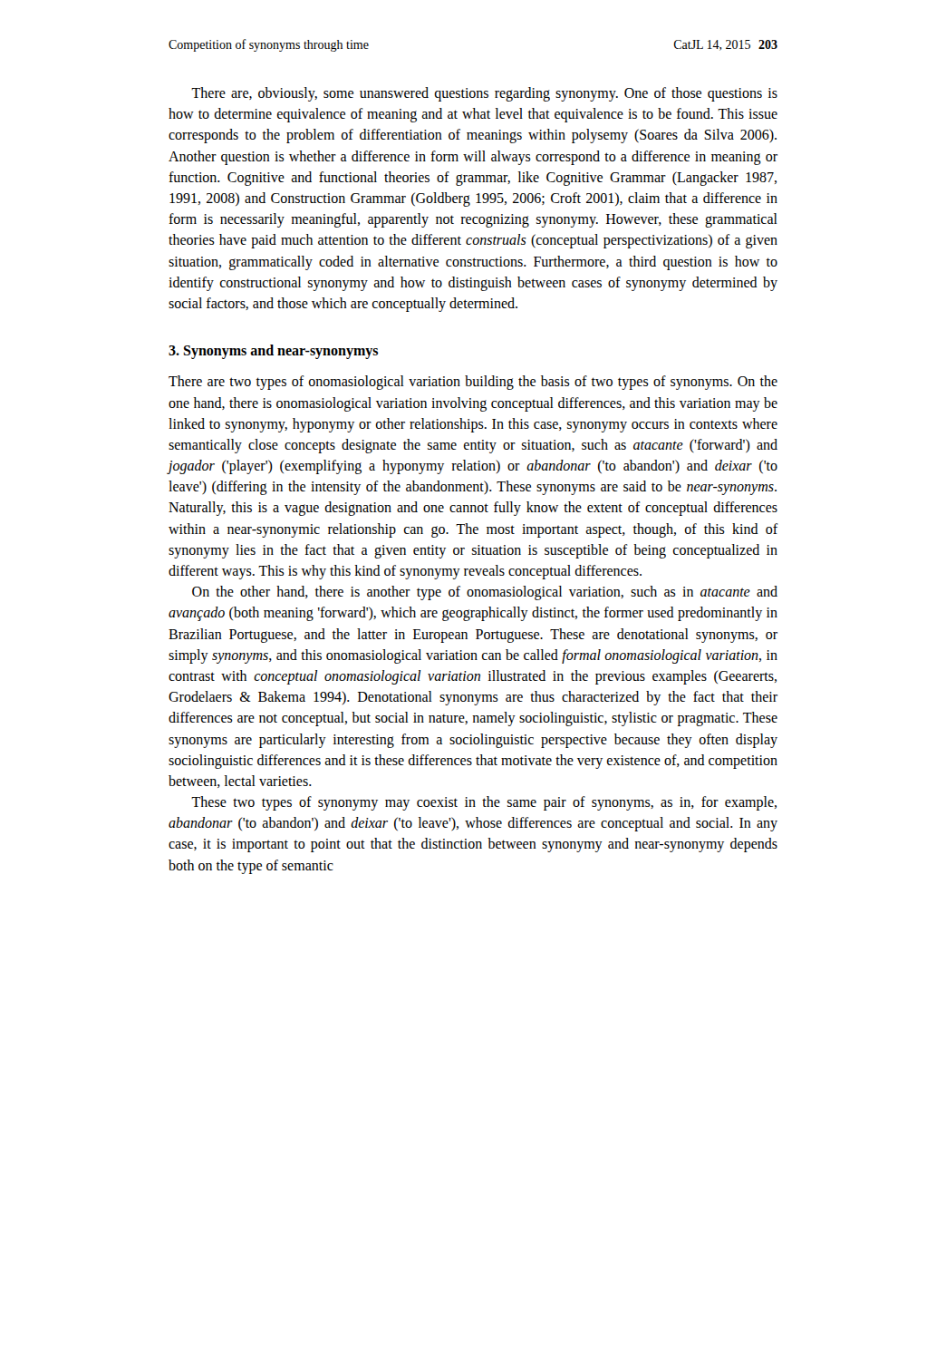Competition of synonyms through time CatJL 14, 2015203
There are, obviously, some unanswered questions regarding synonymy. One of those questions is how to determine equivalence of meaning and at what level that equivalence is to be found. This issue corresponds to the problem of differentiation of meanings within polysemy (Soares da Silva 2006). Another question is whether a difference in form will always correspond to a difference in meaning or function. Cognitive and functional theories of grammar, like Cognitive Grammar (Langacker 1987, 1991, 2008) and Construction Grammar (Goldberg 1995, 2006; Croft 2001), claim that a difference in form is necessarily meaningful, apparently not recognizing synonymy. However, these grammatical theories have paid much attention to the different construals (conceptual perspectivizations) of a given situation, grammatically coded in alternative constructions. Furthermore, a third question is how to identify constructional synonymy and how to distinguish between cases of synonymy determined by social factors, and those which are conceptually determined.
3. Synonyms and near-synonymys
There are two types of onomasiological variation building the basis of two types of synonyms. On the one hand, there is onomasiological variation involving conceptual differences, and this variation may be linked to synonymy, hyponymy or other relationships. In this case, synonymy occurs in contexts where semantically close concepts designate the same entity or situation, such as atacante ('forward') and jogador ('player') (exemplifying a hyponymy relation) or abandonar ('to abandon') and deixar ('to leave') (differing in the intensity of the abandonment). These synonyms are said to be near-synonyms. Naturally, this is a vague designation and one cannot fully know the extent of conceptual differences within a near-synonymic relationship can go. The most important aspect, though, of this kind of synonymy lies in the fact that a given entity or situation is susceptible of being conceptualized in different ways. This is why this kind of synonymy reveals conceptual differences.
On the other hand, there is another type of onomasiological variation, such as in atacante and avançado (both meaning 'forward'), which are geographically distinct, the former used predominantly in Brazilian Portuguese, and the latter in European Portuguese. These are denotational synonyms, or simply synonyms, and this onomasiological variation can be called formal onomasiological variation, in contrast with conceptual onomasiological variation illustrated in the previous examples (Geearerts, Grodelaers & Bakema 1994). Denotational synonyms are thus characterized by the fact that their differences are not conceptual, but social in nature, namely sociolinguistic, stylistic or pragmatic. These synonyms are particularly interesting from a sociolinguistic perspective because they often display sociolinguistic differences and it is these differences that motivate the very existence of, and competition between, lectal varieties.
These two types of synonymy may coexist in the same pair of synonyms, as in, for example, abandonar ('to abandon') and deixar ('to leave'), whose differences are conceptual and social. In any case, it is important to point out that the distinction between synonymy and near-synonymy depends both on the type of semantic